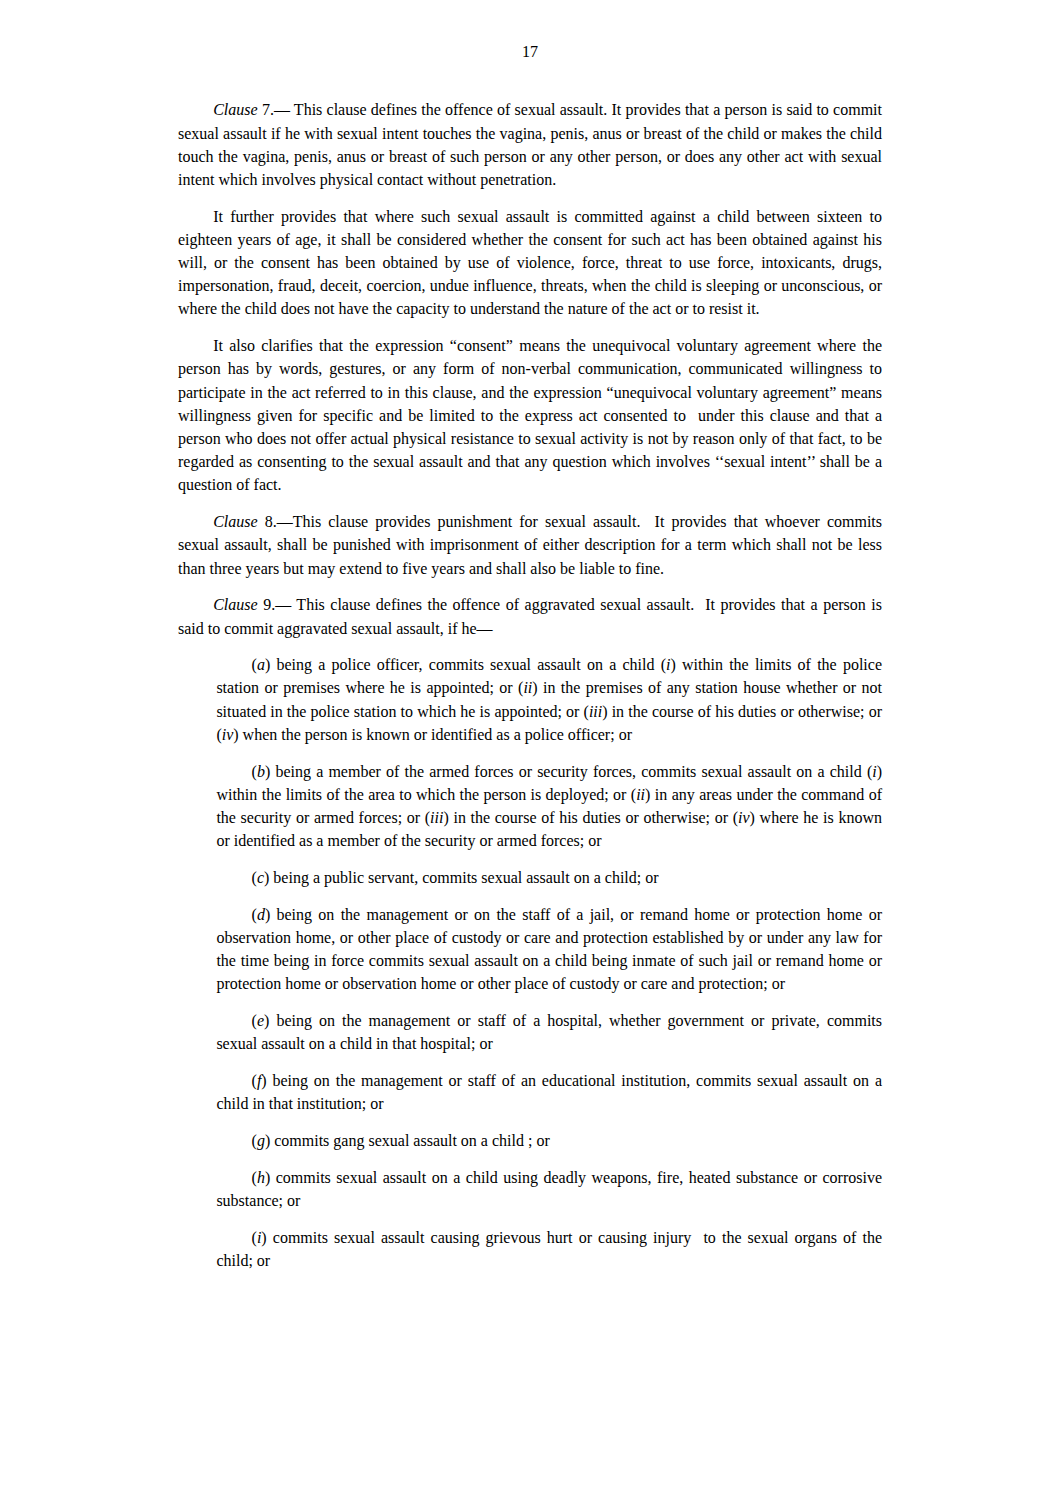17
Clause 7.— This clause defines the offence of sexual assault. It provides that a person is said to commit sexual assault if he with sexual intent touches the vagina, penis, anus or breast of the child or makes the child touch the vagina, penis, anus or breast of such person or any other person, or does any other act with sexual intent which involves physical contact without penetration.
It further provides that where such sexual assault is committed against a child between sixteen to eighteen years of age, it shall be considered whether the consent for such act has been obtained against his will, or the consent has been obtained by use of violence, force, threat to use force, intoxicants, drugs, impersonation, fraud, deceit, coercion, undue influence, threats, when the child is sleeping or unconscious, or where the child does not have the capacity to understand the nature of the act or to resist it.
It also clarifies that the expression “consent” means the unequivocal voluntary agreement where the person has by words, gestures, or any form of non-verbal communication, communicated willingness to participate in the act referred to in this clause, and the expression “unequivocal voluntary agreement” means willingness given for specific and be limited to the express act consented to under this clause and that a person who does not offer actual physical resistance to sexual activity is not by reason only of that fact, to be regarded as consenting to the sexual assault and that any question which involves ‘‘sexual intent’’ shall be a question of fact.
Clause 8.—This clause provides punishment for sexual assault. It provides that whoever commits sexual assault, shall be punished with imprisonment of either description for a term which shall not be less than three years but may extend to five years and shall also be liable to fine.
Clause 9.— This clause defines the offence of aggravated sexual assault. It provides that a person is said to commit aggravated sexual assault, if he—
(a) being a police officer, commits sexual assault on a child (i) within the limits of the police station or premises where he is appointed; or (ii) in the premises of any station house whether or not situated in the police station to which he is appointed; or (iii) in the course of his duties or otherwise; or (iv) when the person is known or identified as a police officer; or
(b) being a member of the armed forces or security forces, commits sexual assault on a child (i) within the limits of the area to which the person is deployed; or (ii) in any areas under the command of the security or armed forces; or (iii) in the course of his duties or otherwise; or (iv) where he is known or identified as a member of the security or armed forces; or
(c) being a public servant, commits sexual assault on a child; or
(d) being on the management or on the staff of a jail, or remand home or protection home or observation home, or other place of custody or care and protection established by or under any law for the time being in force commits sexual assault on a child being inmate of such jail or remand home or protection home or observation home or other place of custody or care and protection; or
(e) being on the management or staff of a hospital, whether government or private, commits sexual assault on a child in that hospital; or
(f) being on the management or staff of an educational institution, commits sexual assault on a child in that institution; or
(g) commits gang sexual assault on a child ; or
(h) commits sexual assault on a child using deadly weapons, fire, heated substance or corrosive substance; or
(i) commits sexual assault causing grievous hurt or causing injury to the sexual organs of the child; or